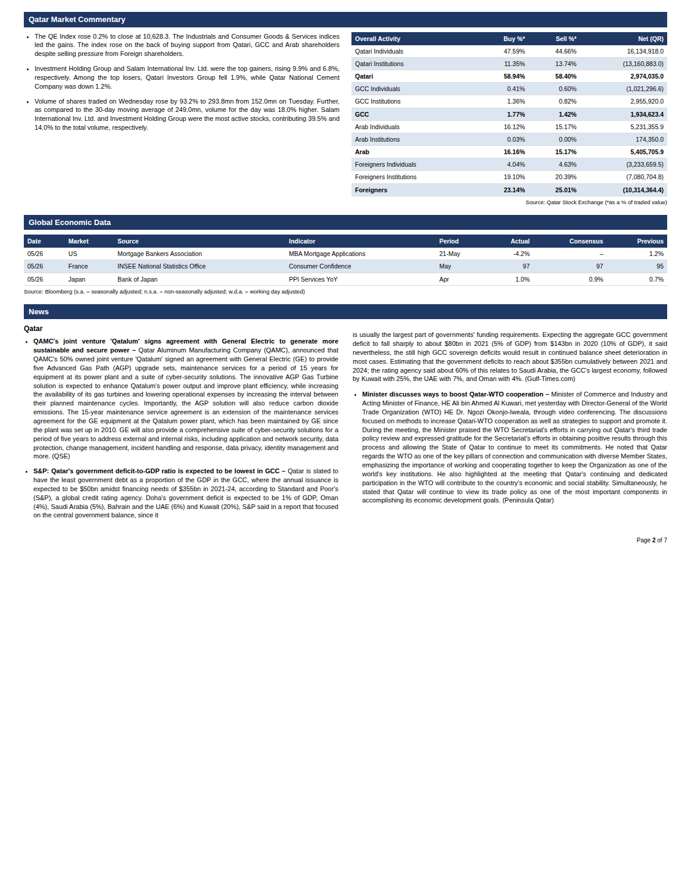Qatar Market Commentary
The QE Index rose 0.2% to close at 10,628.3. The Industrials and Consumer Goods & Services indices led the gains. The index rose on the back of buying support from Qatari, GCC and Arab shareholders despite selling pressure from Foreign shareholders.
Investment Holding Group and Salam International Inv. Ltd. were the top gainers, rising 9.9% and 6.8%, respectively. Among the top losers, Qatari Investors Group fell 1.9%, while Qatar National Cement Company was down 1.2%.
Volume of shares traded on Wednesday rose by 93.2% to 293.8mn from 152.0mn on Tuesday. Further, as compared to the 30-day moving average of 249.0mn, volume for the day was 18.0% higher. Salam International Inv. Ltd. and Investment Holding Group were the most active stocks, contributing 39.5% and 14.0% to the total volume, respectively.
| Overall Activity | Buy %* | Sell %* | Net (QR) |
| --- | --- | --- | --- |
| Qatari Individuals | 47.59% | 44.66% | 16,134,918.0 |
| Qatari Institutions | 11.35% | 13.74% | (13,160,883.0) |
| Qatari | 58.94% | 58.40% | 2,974,035.0 |
| GCC Individuals | 0.41% | 0.60% | (1,021,296.6) |
| GCC Institutions | 1.36% | 0.82% | 2,955,920.0 |
| GCC | 1.77% | 1.42% | 1,934,623.4 |
| Arab Individuals | 16.12% | 15.17% | 5,231,355.9 |
| Arab Institutions | 0.03% | 0.00% | 174,350.0 |
| Arab | 16.16% | 15.17% | 5,405,705.9 |
| Foreigners Individuals | 4.04% | 4.63% | (3,233,659.5) |
| Foreigners Institutions | 19.10% | 20.39% | (7,080,704.8) |
| Foreigners | 23.14% | 25.01% | (10,314,364.4) |
Source: Qatar Stock Exchange (*as a % of traded value)
Global Economic Data
| Date | Market | Source | Indicator | Period | Actual | Consensus | Previous |
| --- | --- | --- | --- | --- | --- | --- | --- |
| 05/26 | US | Mortgage Bankers Association | MBA Mortgage Applications | 21-May | -4.2% | – | 1.2% |
| 05/26 | France | INSEE National Statistics Office | Consumer Confidence | May | 97 | 97 | 95 |
| 05/26 | Japan | Bank of Japan | PPI Services YoY | Apr | 1.0% | 0.9% | 0.7% |
Source: Bloomberg (s.a. = seasonally adjusted; n.s.a. = non-seasonally adjusted; w.d.a. = working day adjusted)
News
Qatar
QAMC's joint venture 'Qatalum' signs agreement with General Electric to generate more sustainable and secure power – Qatar Aluminum Manufacturing Company (QAMC), announced that QAMC's 50% owned joint venture 'Qatalum' signed an agreement with General Electric (GE) to provide five Advanced Gas Path (AGP) upgrade sets, maintenance services for a period of 15 years for equipment at its power plant and a suite of cyber-security solutions. The innovative AGP Gas Turbine solution is expected to enhance Qatalum's power output and improve plant efficiency, while increasing the availability of its gas turbines and lowering operational expenses by increasing the interval between their planned maintenance cycles. Importantly, the AGP solution will also reduce carbon dioxide emissions. The 15-year maintenance service agreement is an extension of the maintenance services agreement for the GE equipment at the Qatalum power plant, which has been maintained by GE since the plant was set up in 2010. GE will also provide a comprehensive suite of cyber-security solutions for a period of five years to address external and internal risks, including application and network security, data protection, change management, incident handling and response, data privacy, identity management and more. (QSE)
S&P: Qatar's government deficit-to-GDP ratio is expected to be lowest in GCC – Qatar is slated to have the least government debt as a proportion of the GDP in the GCC, where the annual issuance is expected to be $50bn amidst financing needs of $355bn in 2021-24, according to Standard and Poor's (S&P), a global credit rating agency. Doha's government deficit is expected to be 1% of GDP, Oman (4%), Saudi Arabia (5%), Bahrain and the UAE (6%) and Kuwait (20%), S&P said in a report that focused on the central government balance, since it
is usually the largest part of governments' funding requirements. Expecting the aggregate GCC government deficit to fall sharply to about $80bn in 2021 (5% of GDP) from $143bn in 2020 (10% of GDP), it said nevertheless, the still high GCC sovereign deficits would result in continued balance sheet deterioration in most cases. Estimating that the government deficits to reach about $355bn cumulatively between 2021 and 2024; the rating agency said about 60% of this relates to Saudi Arabia, the GCC's largest economy, followed by Kuwait with 25%, the UAE with 7%, and Oman with 4%. (Gulf-Times.com)
Minister discusses ways to boost Qatar-WTO cooperation – Minister of Commerce and Industry and Acting Minister of Finance, HE Ali bin Ahmed Al Kuwari, met yesterday with Director-General of the World Trade Organization (WTO) HE Dr. Ngozi Okonjo-Iweala, through video conferencing. The discussions focused on methods to increase Qatari-WTO cooperation as well as strategies to support and promote it. During the meeting, the Minister praised the WTO Secretariat's efforts in carrying out Qatar's third trade policy review and expressed gratitude for the Secretariat's efforts in obtaining positive results through this process and allowing the State of Qatar to continue to meet its commitments. He noted that Qatar regards the WTO as one of the key pillars of connection and communication with diverse Member States, emphasizing the importance of working and cooperating together to keep the Organization as one of the world's key institutions. He also highlighted at the meeting that Qatar's continuing and dedicated participation in the WTO will contribute to the country's economic and social stability. Simultaneously, he stated that Qatar will continue to view its trade policy as one of the most important components in accomplishing its economic development goals. (Peninsula Qatar)
Page 2 of 7